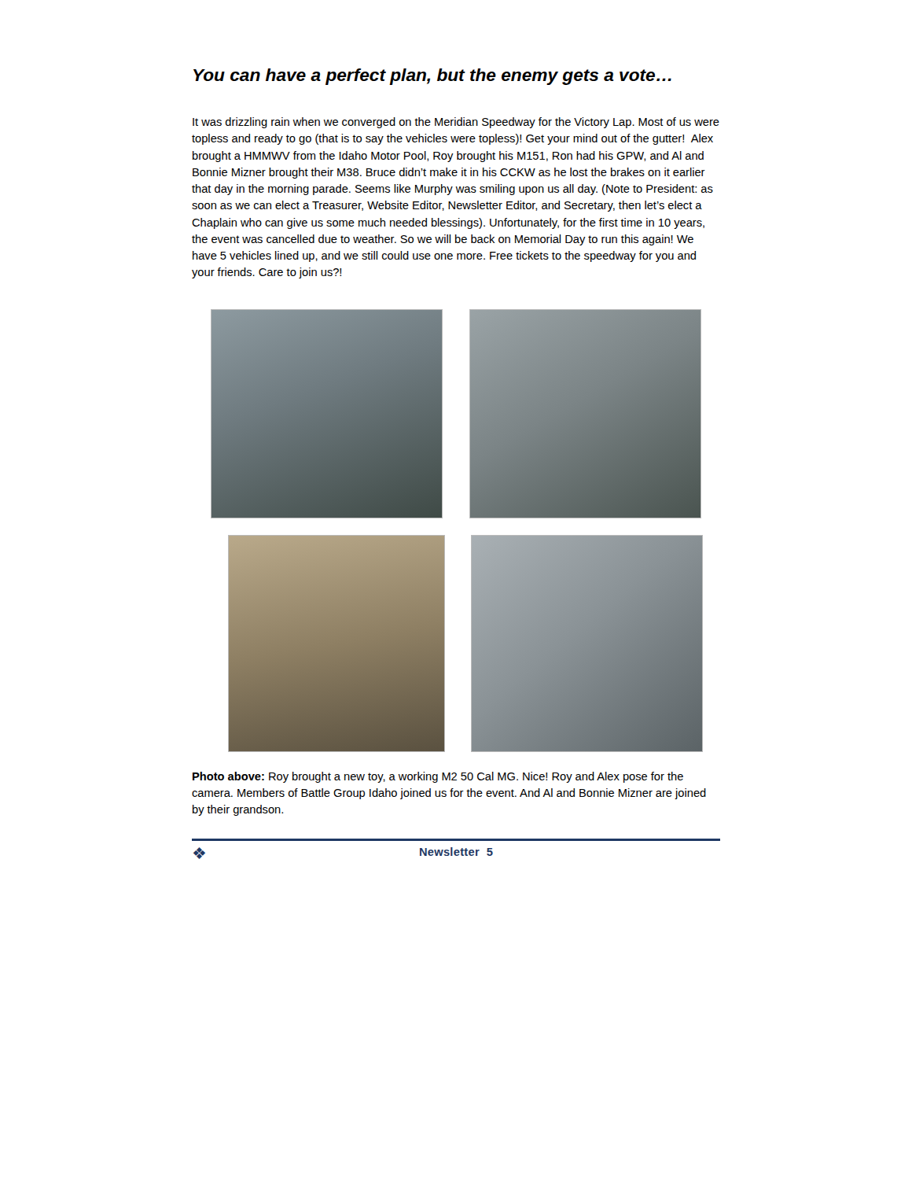You can have a perfect plan, but the enemy gets a vote…
It was drizzling rain when we converged on the Meridian Speedway for the Victory Lap. Most of us were topless and ready to go (that is to say the vehicles were topless)! Get your mind out of the gutter! Alex brought a HMMWV from the Idaho Motor Pool, Roy brought his M151, Ron had his GPW, and Al and Bonnie Mizner brought their M38. Bruce didn’t make it in his CCKW as he lost the brakes on it earlier that day in the morning parade. Seems like Murphy was smiling upon us all day. (Note to President: as soon as we can elect a Treasurer, Website Editor, Newsletter Editor, and Secretary, then let’s elect a Chaplain who can give us some much needed blessings). Unfortunately, for the first time in 10 years, the event was cancelled due to weather. So we will be back on Memorial Day to run this again! We have 5 vehicles lined up, and we still could use one more. Free tickets to the speedway for you and your friends. Care to join us?!
Photo above: Roy brought a new toy, a working M2 50 Cal MG. Nice! Roy and Alex pose for the camera. Members of Battle Group Idaho joined us for the event. And Al and Bonnie Mizner are joined by their grandson.
❖
Newsletter 5